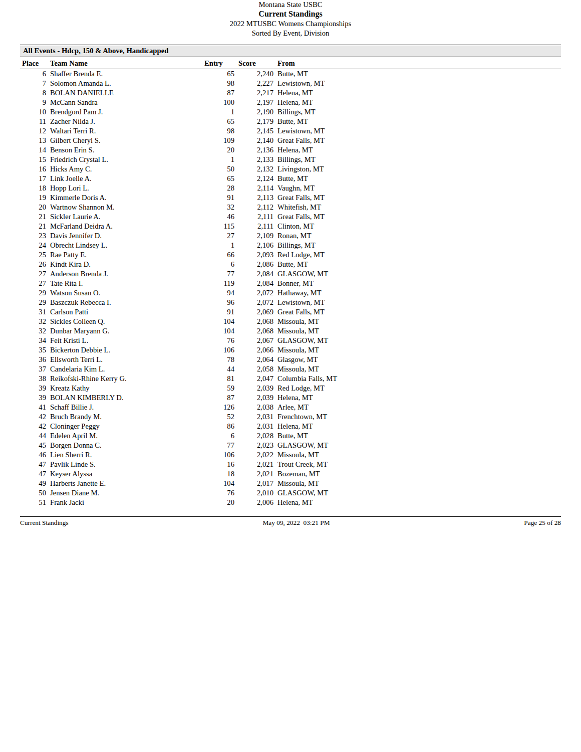Montana State USBC
Current Standings
2022 MTUSBC Womens Championships
Sorted By Event, Division
All Events - Hdcp, 150 & Above, Handicapped
| Place | Team Name | Entry | Score | From |
| --- | --- | --- | --- | --- |
| 6 | Shaffer Brenda E. | 65 | 2,240 | Butte, MT |
| 7 | Solomon Amanda L. | 98 | 2,227 | Lewistown, MT |
| 8 | BOLAN DANIELLE | 87 | 2,217 | Helena, MT |
| 9 | McCann Sandra | 100 | 2,197 | Helena, MT |
| 10 | Brendgord Pam J. | 1 | 2,190 | Billings, MT |
| 11 | Zacher Nilda J. | 65 | 2,179 | Butte, MT |
| 12 | Waltari Terri R. | 98 | 2,145 | Lewistown, MT |
| 13 | Gilbert Cheryl S. | 109 | 2,140 | Great Falls, MT |
| 14 | Benson Erin S. | 20 | 2,136 | Helena, MT |
| 15 | Friedrich Crystal L. | 1 | 2,133 | Billings, MT |
| 16 | Hicks Amy C. | 50 | 2,132 | Livingston, MT |
| 17 | Link Joelle A. | 65 | 2,124 | Butte, MT |
| 18 | Hopp Lori L. | 28 | 2,114 | Vaughn, MT |
| 19 | Kimmerle Doris A. | 91 | 2,113 | Great Falls, MT |
| 20 | Wartnow Shannon M. | 32 | 2,112 | Whitefish, MT |
| 21 | Sickler Laurie A. | 46 | 2,111 | Great Falls, MT |
| 21 | McFarland Deidra A. | 115 | 2,111 | Clinton, MT |
| 23 | Davis Jennifer D. | 27 | 2,109 | Ronan, MT |
| 24 | Obrecht Lindsey L. | 1 | 2,106 | Billings, MT |
| 25 | Rae Patty E. | 66 | 2,093 | Red Lodge, MT |
| 26 | Kindt Kira D. | 6 | 2,086 | Butte, MT |
| 27 | Anderson Brenda J. | 77 | 2,084 | GLASGOW, MT |
| 27 | Tate Rita I. | 119 | 2,084 | Bonner, MT |
| 29 | Watson Susan O. | 94 | 2,072 | Hathaway, MT |
| 29 | Baszczuk Rebecca I. | 96 | 2,072 | Lewistown, MT |
| 31 | Carlson Patti | 91 | 2,069 | Great Falls, MT |
| 32 | Sickles Colleen Q. | 104 | 2,068 | Missoula, MT |
| 32 | Dunbar Maryann G. | 104 | 2,068 | Missoula, MT |
| 34 | Feit Kristi L. | 76 | 2,067 | GLASGOW, MT |
| 35 | Bickerton Debbie L. | 106 | 2,066 | Missoula, MT |
| 36 | Ellsworth Terri L. | 78 | 2,064 | Glasgow, MT |
| 37 | Candelaria Kim L. | 44 | 2,058 | Missoula, MT |
| 38 | Reikofski-Rhine Kerry G. | 81 | 2,047 | Columbia Falls, MT |
| 39 | Kreatz Kathy | 59 | 2,039 | Red Lodge, MT |
| 39 | BOLAN KIMBERLY D. | 87 | 2,039 | Helena, MT |
| 41 | Schaff Billie J. | 126 | 2,038 | Arlee, MT |
| 42 | Bruch Brandy M. | 52 | 2,031 | Frenchtown, MT |
| 42 | Cloninger Peggy | 86 | 2,031 | Helena, MT |
| 44 | Edelen April M. | 6 | 2,028 | Butte, MT |
| 45 | Borgen Donna C. | 77 | 2,023 | GLASGOW, MT |
| 46 | Lien Sherri R. | 106 | 2,022 | Missoula, MT |
| 47 | Pavlik Linde S. | 16 | 2,021 | Trout Creek, MT |
| 47 | Keyser Alyssa | 18 | 2,021 | Bozeman, MT |
| 49 | Harberts Janette E. | 104 | 2,017 | Missoula, MT |
| 50 | Jensen Diane M. | 76 | 2,010 | GLASGOW, MT |
| 51 | Frank Jacki | 20 | 2,006 | Helena, MT |
Current Standings
May 09, 2022 03:21 PM
Page 25 of 28